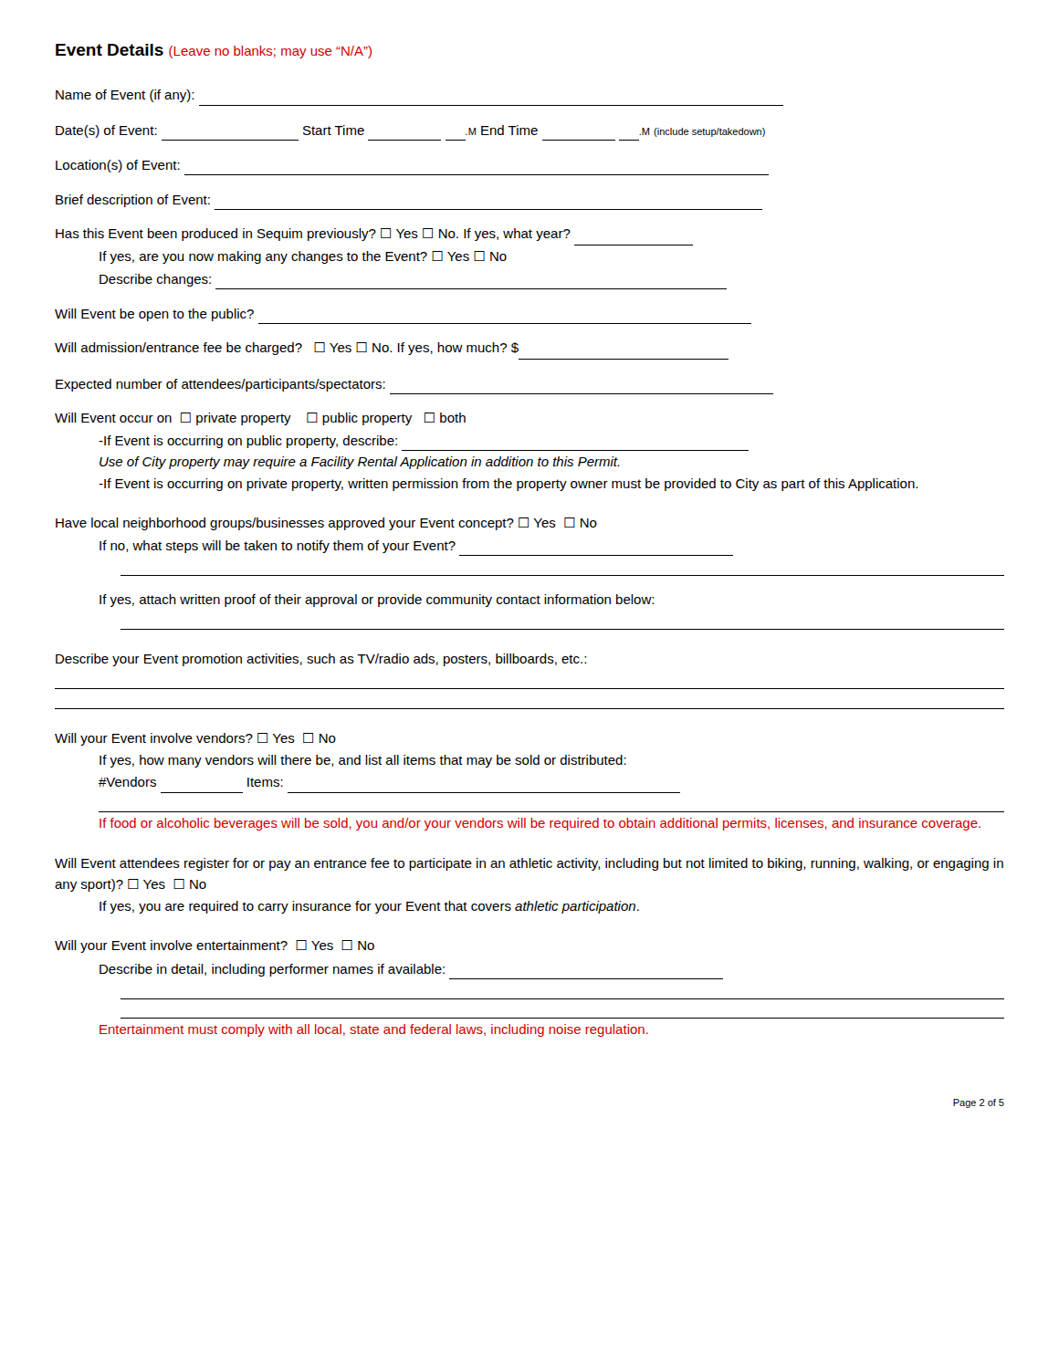Event Details (Leave no blanks; may use “N/A”)
Name of Event (if any):
Date(s) of Event: Start Time .M End Time .M (include setup/takedown)
Location(s) of Event:
Brief description of Event:
Has this Event been produced in Sequim previously? ☐ Yes ☐ No. If yes, what year?
If yes, are you now making any changes to the Event? ☐ Yes ☐ No
Describe changes:
Will Event be open to the public?
Will admission/entrance fee be charged? ☐ Yes ☐ No. If yes, how much? $
Expected number of attendees/participants/spectators:
Will Event occur on ☐ private property ☐ public property ☐ both
-If Event is occurring on public property, describe:
Use of City property may require a Facility Rental Application in addition to this Permit.
-If Event is occurring on private property, written permission from the property owner must be provided to City as part of this Application.
Have local neighborhood groups/businesses approved your Event concept? ☐ Yes ☐ No
If no, what steps will be taken to notify them of your Event?
If yes, attach written proof of their approval or provide community contact information below:
Describe your Event promotion activities, such as TV/radio ads, posters, billboards, etc.:
Will your Event involve vendors? ☐ Yes ☐ No
If yes, how many vendors will there be, and list all items that may be sold or distributed:
#Vendors Items:
If food or alcoholic beverages will be sold, you and/or your vendors will be required to obtain additional permits, licenses, and insurance coverage.
Will Event attendees register for or pay an entrance fee to participate in an athletic activity, including but not limited to biking, running, walking, or engaging in any sport)? ☐ Yes ☐ No
If yes, you are required to carry insurance for your Event that covers athletic participation.
Will your Event involve entertainment? ☐ Yes ☐ No
Describe in detail, including performer names if available:
Entertainment must comply with all local, state and federal laws, including noise regulation.
Page 2 of 5